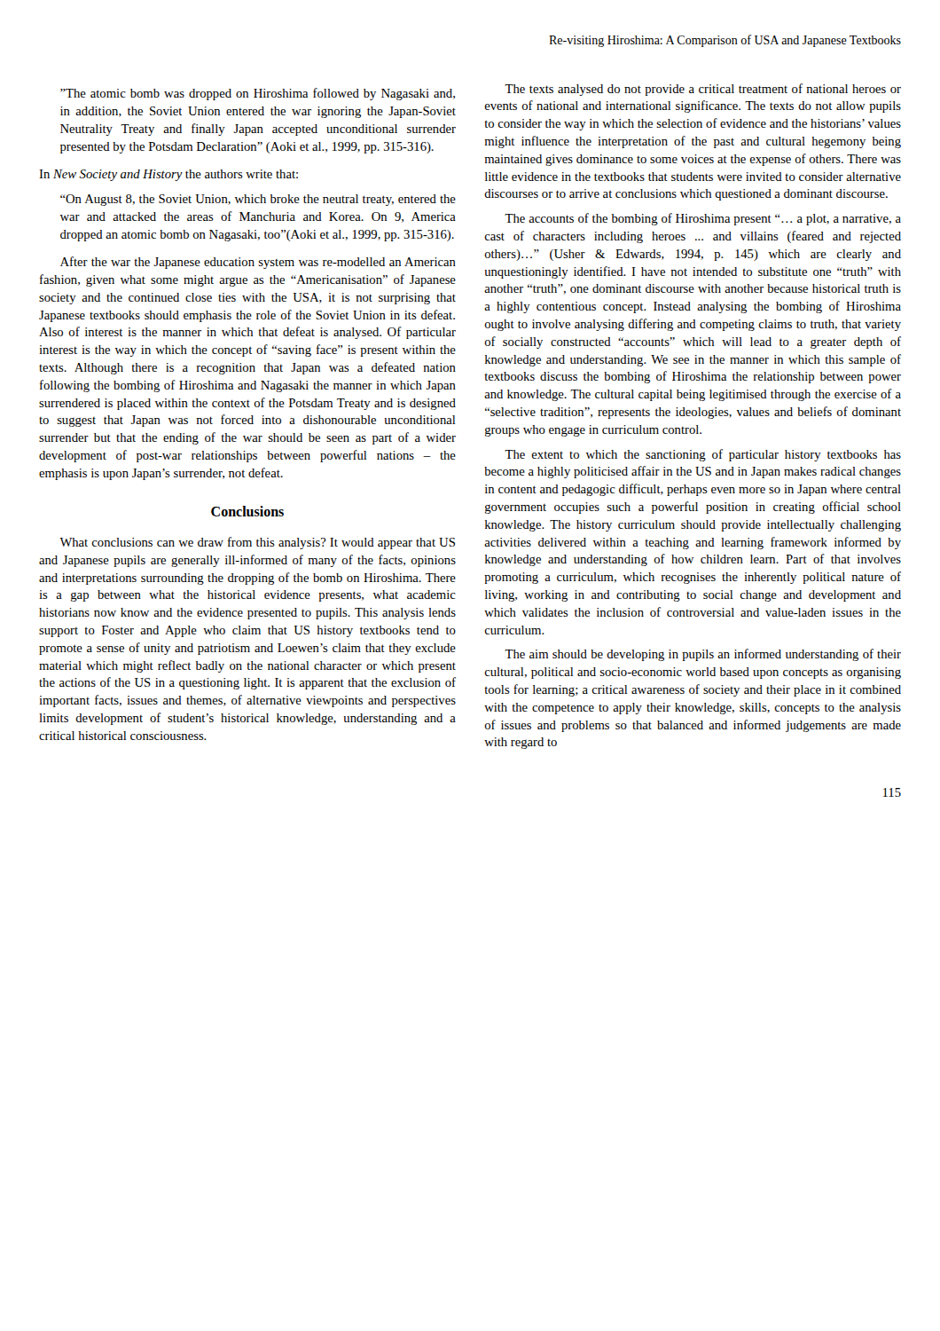Re-visiting Hiroshima: A Comparison of USA and Japanese Textbooks
”The atomic bomb was dropped on Hiroshima followed by Nagasaki and, in addition, the Soviet Union entered the war ignoring the Japan-Soviet Neutrality Treaty and finally Japan accepted unconditional surrender presented by the Potsdam Declaration” (Aoki et al., 1999, pp. 315-316).
In New Society and History the authors write that:
“On August 8, the Soviet Union, which broke the neutral treaty, entered the war and attacked the areas of Manchuria and Korea. On 9, America dropped an atomic bomb on Nagasaki, too”(Aoki et al., 1999, pp. 315-316).
After the war the Japanese education system was re-modelled an American fashion, given what some might argue as the “Americanisation” of Japanese society and the continued close ties with the USA, it is not surprising that Japanese textbooks should emphasis the role of the Soviet Union in its defeat. Also of interest is the manner in which that defeat is analysed. Of particular interest is the way in which the concept of “saving face” is present within the texts. Although there is a recognition that Japan was a defeated nation following the bombing of Hiroshima and Nagasaki the manner in which Japan surrendered is placed within the context of the Potsdam Treaty and is designed to suggest that Japan was not forced into a dishonourable unconditional surrender but that the ending of the war should be seen as part of a wider development of post-war relationships between powerful nations – the emphasis is upon Japan’s surrender, not defeat.
Conclusions
What conclusions can we draw from this analysis? It would appear that US and Japanese pupils are generally ill-informed of many of the facts, opinions and interpretations surrounding the dropping of the bomb on Hiroshima. There is a gap between what the historical evidence presents, what academic historians now know and the evidence presented to pupils. This analysis lends support to Foster and Apple who claim that US history textbooks tend to promote a sense of unity and patriotism and Loewen’s claim that they exclude material which might reflect badly on the national character or which present the actions of the US in a questioning light. It is apparent that the exclusion of important facts, issues and themes, of alternative viewpoints and perspectives limits development of student’s historical knowledge, understanding and a critical historical consciousness.
The texts analysed do not provide a critical treatment of national heroes or events of national and international significance. The texts do not allow pupils to consider the way in which the selection of evidence and the historians’ values might influence the interpretation of the past and cultural hegemony being maintained gives dominance to some voices at the expense of others. There was little evidence in the textbooks that students were invited to consider alternative discourses or to arrive at conclusions which questioned a dominant discourse.
The accounts of the bombing of Hiroshima present “… a plot, a narrative, a cast of characters including heroes ... and villains (feared and rejected others)…” (Usher & Edwards, 1994, p. 145) which are clearly and unquestioningly identified. I have not intended to substitute one “truth” with another “truth”, one dominant discourse with another because historical truth is a highly contentious concept. Instead analysing the bombing of Hiroshima ought to involve analysing differing and competing claims to truth, that variety of socially constructed “accounts” which will lead to a greater depth of knowledge and understanding. We see in the manner in which this sample of textbooks discuss the bombing of Hiroshima the relationship between power and knowledge. The cultural capital being legitimised through the exercise of a “selective tradition”, represents the ideologies, values and beliefs of dominant groups who engage in curriculum control.
The extent to which the sanctioning of particular history textbooks has become a highly politicised affair in the US and in Japan makes radical changes in content and pedagogic difficult, perhaps even more so in Japan where central government occupies such a powerful position in creating official school knowledge. The history curriculum should provide intellectually challenging activities delivered within a teaching and learning framework informed by knowledge and understanding of how children learn. Part of that involves promoting a curriculum, which recognises the inherently political nature of living, working in and contributing to social change and development and which validates the inclusion of controversial and value-laden issues in the curriculum.
The aim should be developing in pupils an informed understanding of their cultural, political and socio-economic world based upon concepts as organising tools for learning; a critical awareness of society and their place in it combined with the competence to apply their knowledge, skills, concepts to the analysis of issues and problems so that balanced and informed judgements are made with regard to
115